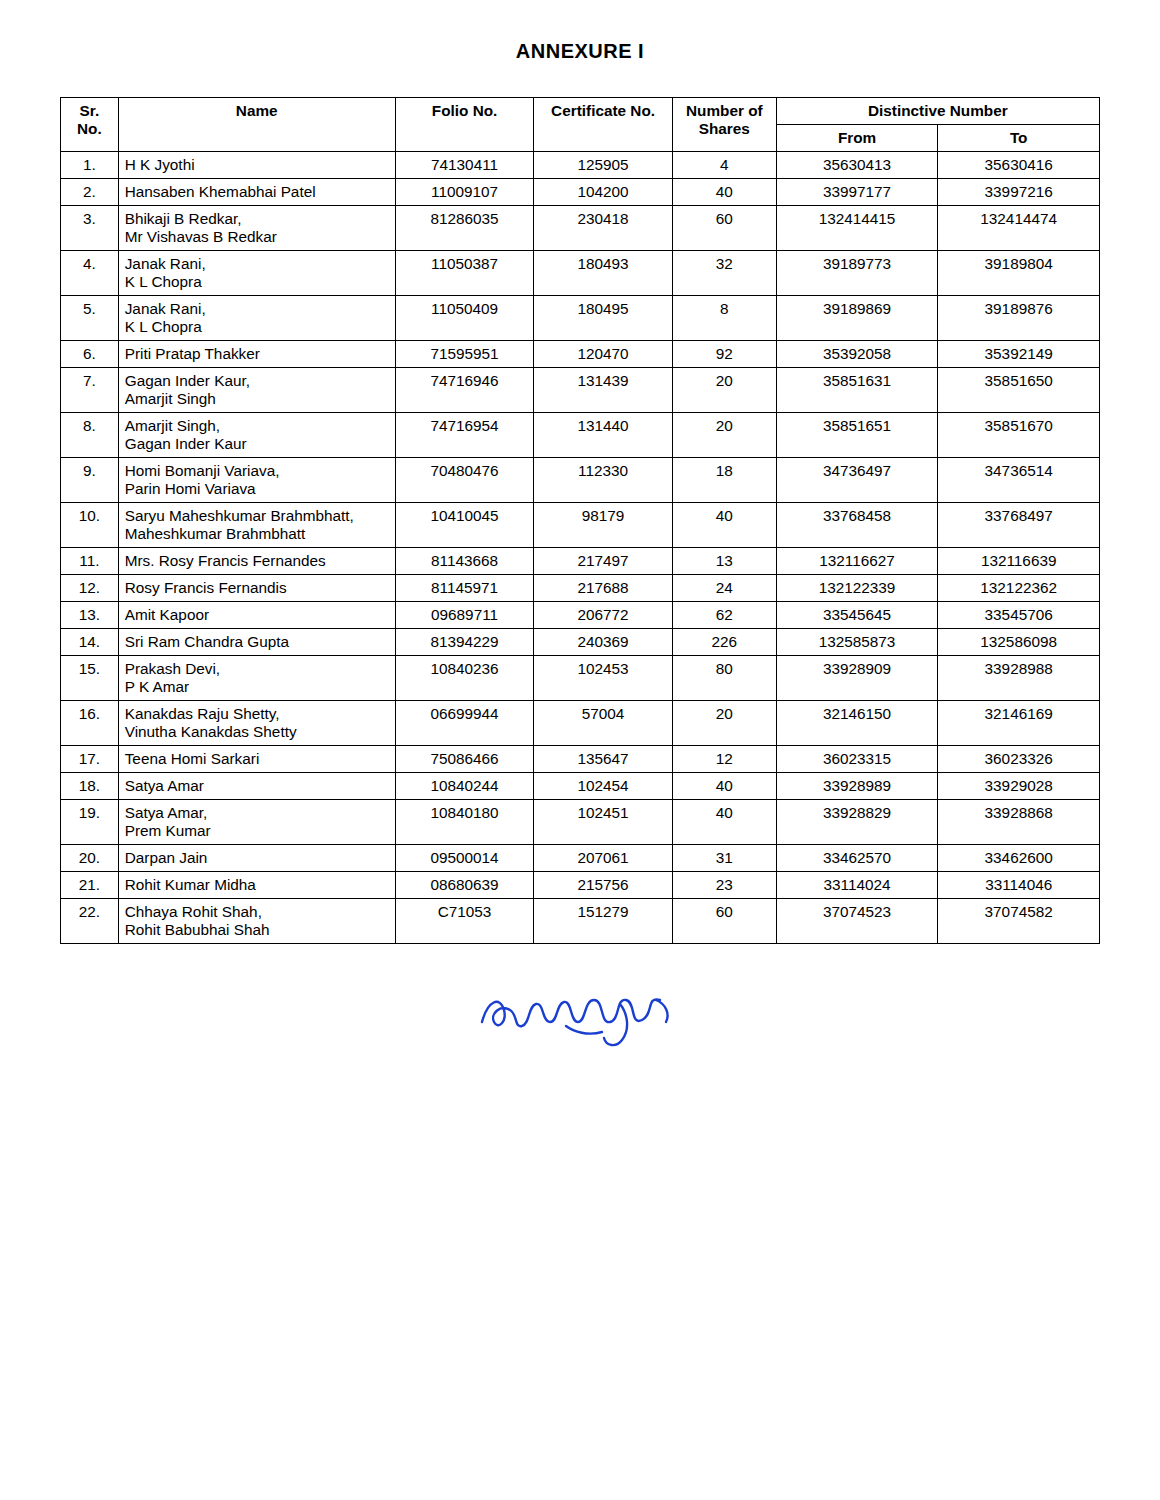ANNEXURE I
| Sr. No. | Name | Folio No. | Certificate No. | Number of Shares | Distinctive Number |
| --- | --- | --- | --- | --- | --- |
| From | To |
| 1. | H K Jyothi | 74130411 | 125905 | 4 | 35630413 | 35630416 |
| 2. | Hansaben Khemabhai Patel | 11009107 | 104200 | 40 | 33997177 | 33997216 |
| 3. | Bhikaji B Redkar, Mr Vishavas B Redkar | 81286035 | 230418 | 60 | 132414415 | 132414474 |
| 4. | Janak Rani, K L Chopra | 11050387 | 180493 | 32 | 39189773 | 39189804 |
| 5. | Janak Rani, K L Chopra | 11050409 | 180495 | 8 | 39189869 | 39189876 |
| 6. | Priti Pratap Thakker | 71595951 | 120470 | 92 | 35392058 | 35392149 |
| 7. | Gagan Inder Kaur, Amarjit Singh | 74716946 | 131439 | 20 | 35851631 | 35851650 |
| 8. | Amarjit Singh, Gagan Inder Kaur | 74716954 | 131440 | 20 | 35851651 | 35851670 |
| 9. | Homi Bomanji Variava, Parin Homi Variava | 70480476 | 112330 | 18 | 34736497 | 34736514 |
| 10. | Saryu Maheshkumar Brahmbhatt, Maheshkumar Brahmbhatt | 10410045 | 98179 | 40 | 33768458 | 33768497 |
| 11. | Mrs. Rosy Francis Fernandes | 81143668 | 217497 | 13 | 132116627 | 132116639 |
| 12. | Rosy Francis Fernandis | 81145971 | 217688 | 24 | 132122339 | 132122362 |
| 13. | Amit Kapoor | 09689711 | 206772 | 62 | 33545645 | 33545706 |
| 14. | Sri Ram Chandra Gupta | 81394229 | 240369 | 226 | 132585873 | 132586098 |
| 15. | Prakash Devi, P K Amar | 10840236 | 102453 | 80 | 33928909 | 33928988 |
| 16. | Kanakdas Raju Shetty, Vinutha Kanakdas Shetty | 06699944 | 57004 | 20 | 32146150 | 32146169 |
| 17. | Teena Homi Sarkari | 75086466 | 135647 | 12 | 36023315 | 36023326 |
| 18. | Satya Amar | 10840244 | 102454 | 40 | 33928989 | 33929028 |
| 19. | Satya Amar, Prem Kumar | 10840180 | 102451 | 40 | 33928829 | 33928868 |
| 20. | Darpan Jain | 09500014 | 207061 | 31 | 33462570 | 33462600 |
| 21. | Rohit Kumar Midha | 08680639 | 215756 | 23 | 33114024 | 33114046 |
| 22. | Chhaya Rohit Shah, Rohit Babubhai Shah | C71053 | 151279 | 60 | 37074523 | 37074582 |